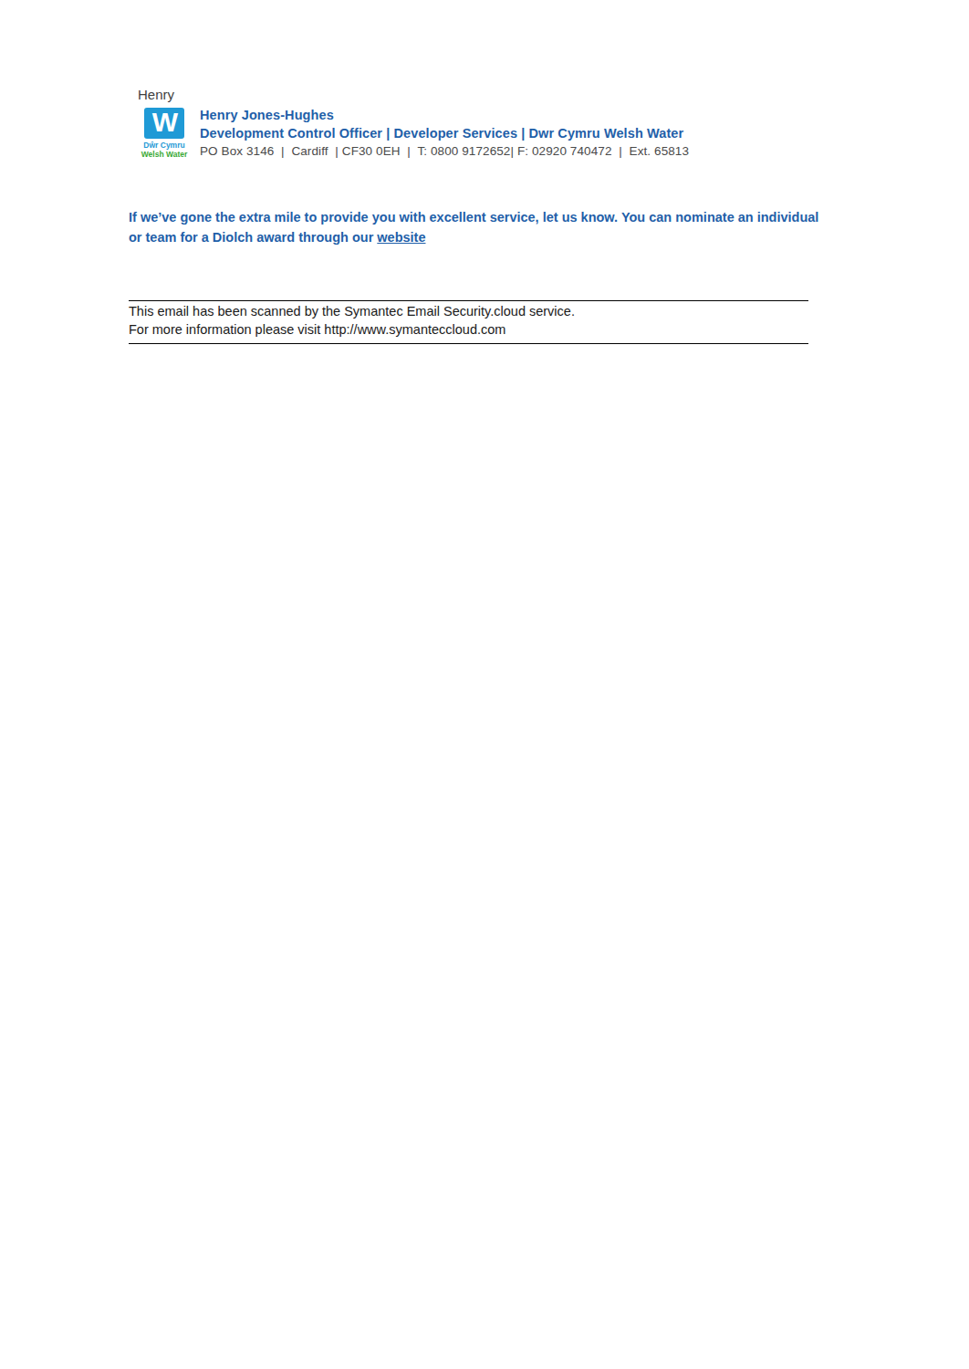Henry
| W Dŵr Cymru Welsh Water | Henry Jones-Hughes Development Control Officer / Developer Services / Dwr Cymru Welsh Water PO Box 3146 / Cardiff / CF30 0EH / T: 0800 9172652/ F: 02920 740472 / Ext. 65813 |
If we’ve gone the extra mile to provide you with excellent service, let us know. You can nominate an individual or team for a Diolch award through our website
This email has been scanned by the Symantec Email Security.cloud service.
For more information please visit http://www.symanteccloud.com